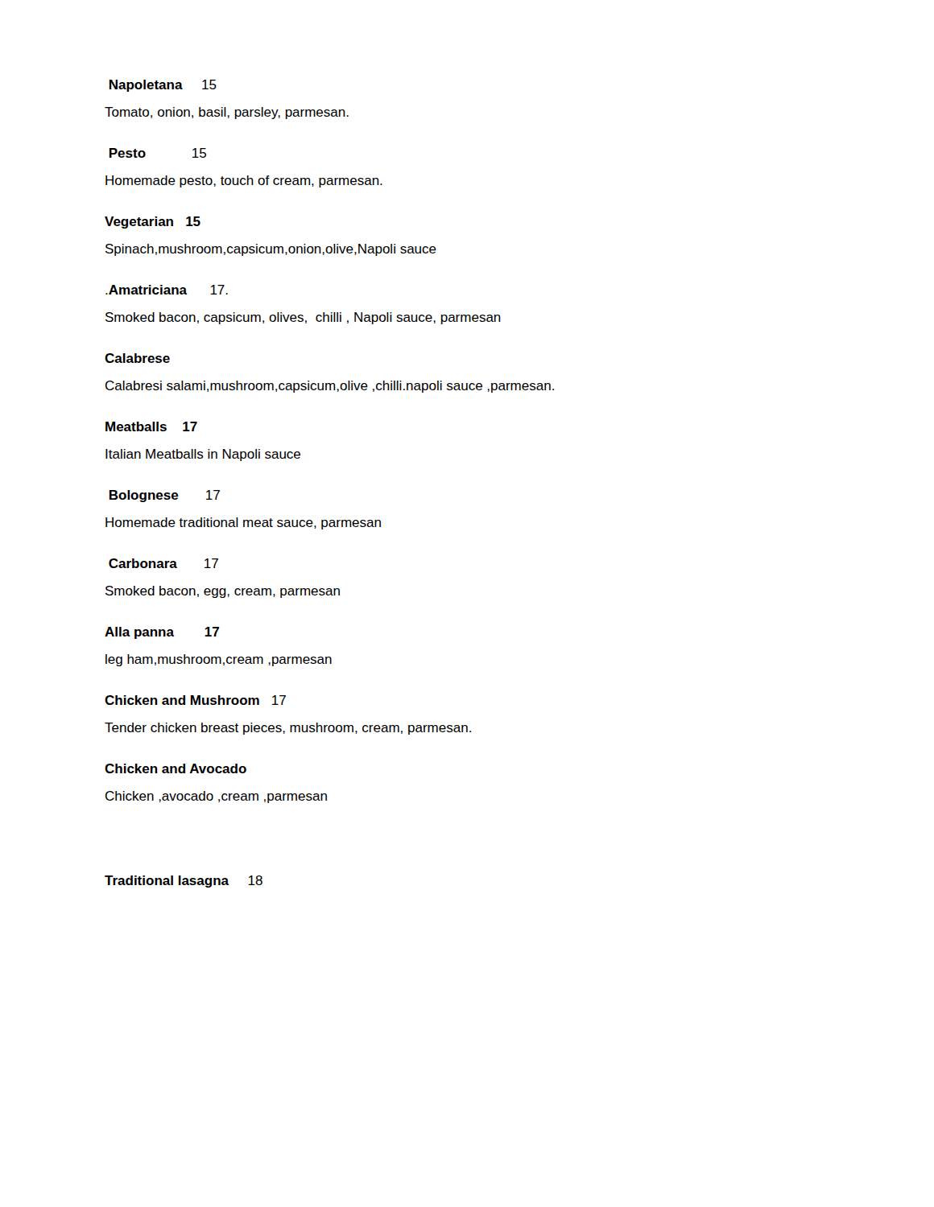Napoletana 15
Tomato, onion, basil, parsley, parmesan.
Pesto 15
Homemade pesto, touch of cream, parmesan.
Vegetarian 15
Spinach,mushroom,capsicum,onion,olive,Napoli sauce
. Amatriciana 17.
Smoked bacon, capsicum, olives, chilli , Napoli sauce, parmesan
Calabrese
Calabresi salami,mushroom,capsicum,olive ,chilli.napoli sauce ,parmesan.
Meatballs 17
Italian Meatballs in Napoli sauce
Bolognese 17
Homemade traditional meat sauce, parmesan
Carbonara 17
Smoked bacon, egg, cream, parmesan
Alla panna 17
leg ham,mushroom,cream ,parmesan
Chicken and Mushroom 17
Tender chicken breast pieces, mushroom, cream, parmesan.
Chicken and Avocado
Chicken ,avocado ,cream ,parmesan
Traditional lasagna 18